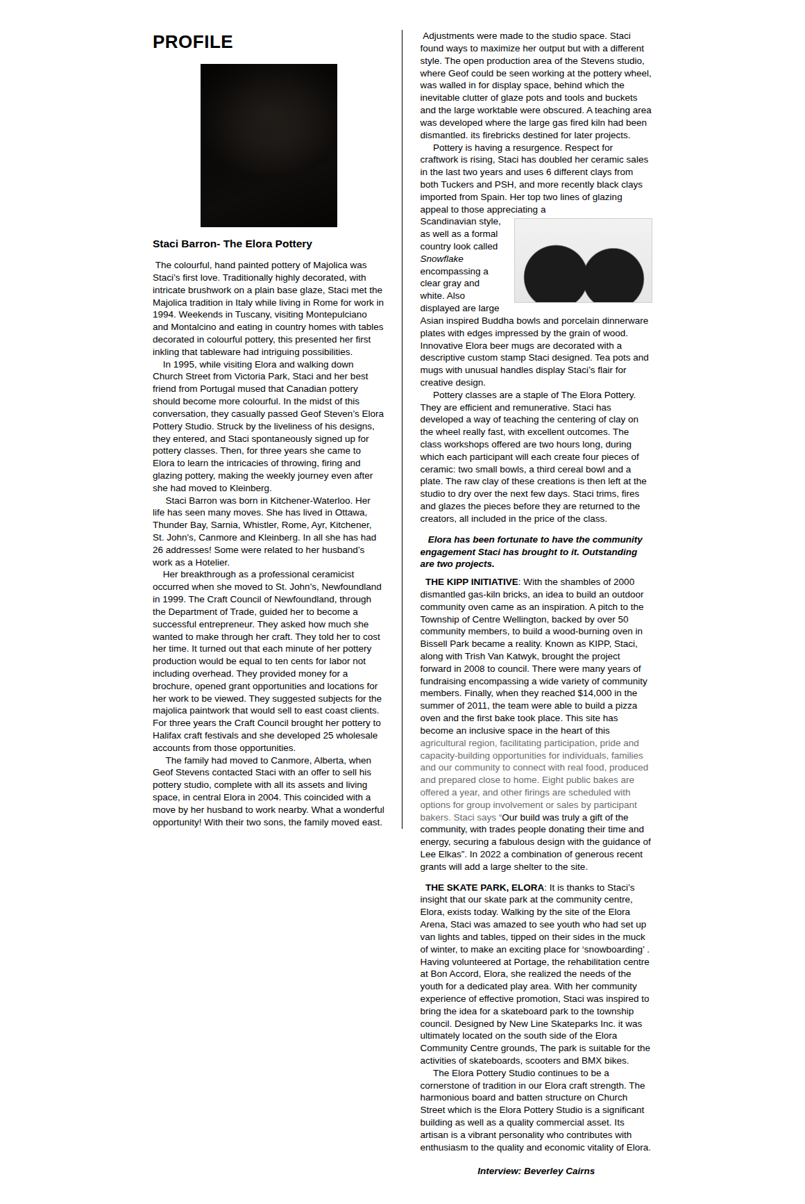PROFILE
Staci Barron- The Elora Pottery
The colourful, hand painted pottery of Majolica was Staci’s first love. Traditionally highly decorated, with intricate brushwork on a plain base glaze, Staci met the Majolica tradition in Italy while living in Rome for work in 1994. Weekends in Tuscany, visiting Montepulciano and Montalcino and eating in country homes with tables decorated in colourful pottery, this presented her first inkling that tableware had intriguing possibilities.
In 1995, while visiting Elora and walking down Church Street from Victoria Park, Staci and her best friend from Portugal mused that Canadian pottery should become more colourful. In the midst of this conversation, they casually passed Geof Steven’s Elora Pottery Studio. Struck by the liveliness of his designs, they entered, and Staci spontaneously signed up for pottery classes. Then, for three years she came to Elora to learn the intricacies of throwing, firing and glazing pottery, making the weekly journey even after she had moved to Kleinberg.
Staci Barron was born in Kitchener-Waterloo. Her life has seen many moves. She has lived in Ottawa, Thunder Bay, Sarnia, Whistler, Rome, Ayr, Kitchener, St. John's, Canmore and Kleinberg. In all she has had 26 addresses! Some were related to her husband’s work as a Hotelier.
Her breakthrough as a professional ceramicist occurred when she moved to St. John's, Newfoundland in 1999. The Craft Council of Newfoundland, through the Department of Trade, guided her to become a successful entrepreneur. They asked how much she wanted to make through her craft. They told her to cost her time. It turned out that each minute of her pottery production would be equal to ten cents for labor not including overhead. They provided money for a brochure, opened grant opportunities and locations for her work to be viewed. They suggested subjects for the majolica paintwork that would sell to east coast clients. For three years the Craft Council brought her pottery to Halifax craft festivals and she developed 25 wholesale accounts from those opportunities.
The family had moved to Canmore, Alberta, when Geof Stevens contacted Staci with an offer to sell his pottery studio, complete with all its assets and living space, in central Elora in 2004. This coincided with a move by her husband to work nearby. What a wonderful opportunity! With their two sons, the family moved east.
Adjustments were made to the studio space. Staci found ways to maximize her output but with a different style. The open production area of the Stevens studio, where Geof could be seen working at the pottery wheel, was walled in for display space, behind which the inevitable clutter of glaze pots and tools and buckets and the large worktable were obscured. A teaching area was developed where the large gas fired kiln had been dismantled. its firebricks destined for later projects.
Pottery is having a resurgence. Respect for craftwork is rising, Staci has doubled her ceramic sales in the last two years and uses 6 different clays from both Tuckers and PSH, and more recently black clays imported from Spain. Her top two lines of glazing appeal to those appreciating a
Scandinavian style, as well as a formal country look called Snowflake encompassing a clear gray and white. Also displayed are large Asian inspired Buddha bowls and porcelain dinnerware plates with edges impressed by the grain of wood. Innovative Elora beer mugs are decorated with a descriptive custom stamp Staci designed. Tea pots and mugs with unusual handles display Staci’s flair for creative design.
Pottery classes are a staple of The Elora Pottery. They are efficient and remunerative. Staci has developed a way of teaching the centering of clay on the wheel really fast, with excellent outcomes. The class workshops offered are two hours long, during which each participant will each create four pieces of ceramic: two small bowls, a third cereal bowl and a plate. The raw clay of these creations is then left at the studio to dry over the next few days. Staci trims, fires and glazes the pieces before they are returned to the creators, all included in the price of the class.
Elora has been fortunate to have the community engagement Staci has brought to it. Outstanding are two projects.
THE KIPP INITIATIVE: With the shambles of 2000 dismantled gas-kiln bricks, an idea to build an outdoor community oven came as an inspiration. A pitch to the Township of Centre Wellington, backed by over 50 community members, to build a wood-burning oven in Bissell Park became a reality. Known as KIPP, Staci, along with Trish Van Katwyk, brought the project forward in 2008 to council. There were many years of fundraising encompassing a wide variety of community members. Finally, when they reached $14,000 in the summer of 2011, the team were able to build a pizza oven and the first bake took place. This site has become an inclusive space in the heart of this agricultural region, facilitating participation, pride and capacity-building opportunities for individuals, families and our community to connect with real food, produced and prepared close to home. Eight public bakes are offered a year, and other firings are scheduled with options for group involvement or sales by participant bakers. Staci says “Our build was truly a gift of the community, with trades people donating their time and energy, securing a fabulous design with the guidance of Lee Elkas”. In 2022 a combination of generous recent grants will add a large shelter to the site.
THE SKATE PARK, ELORA: It is thanks to Staci’s insight that our skate park at the community centre, Elora, exists today. Walking by the site of the Elora Arena, Staci was amazed to see youth who had set up van lights and tables, tipped on their sides in the muck of winter, to make an exciting place for ‘snowboarding’ . Having volunteered at Portage, the rehabilitation centre at Bon Accord, Elora, she realized the needs of the youth for a dedicated play area. With her community experience of effective promotion, Staci was inspired to bring the idea for a skateboard park to the township council. Designed by New Line Skateparks Inc. it was ultimately located on the south side of the Elora Community Centre grounds, The park is suitable for the activities of skateboards, scooters and BMX bikes.
The Elora Pottery Studio continues to be a cornerstone of tradition in our Elora craft strength. The harmonious board and batten structure on Church Street which is the Elora Pottery Studio is a significant building as well as a quality commercial asset. Its artisan is a vibrant personality who contributes with enthusiasm to the quality and economic vitality of Elora.
Interview: Beverley Cairns